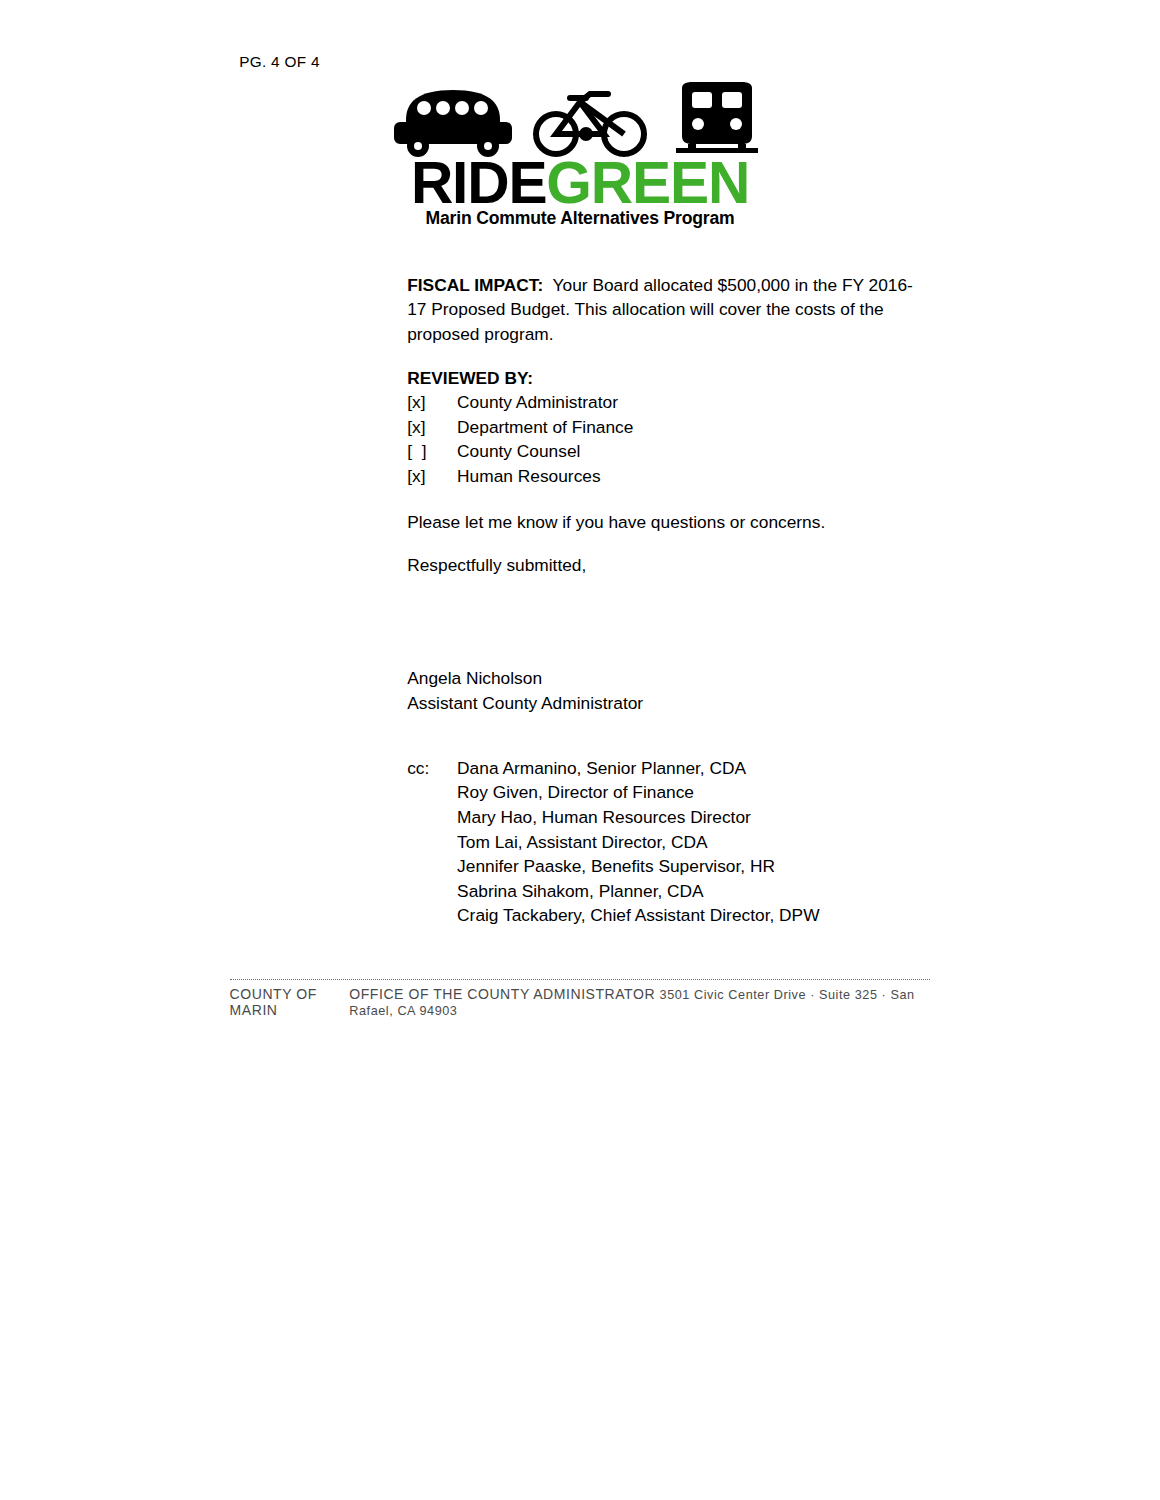PG. 4 OF 4
RIDE GREEN
Marin Commute Alternatives Program
FISCAL IMPACT: Your Board allocated $500,000 in the FY 2016-17 Proposed Budget. This allocation will cover the costs of the proposed program.
REVIEWED BY:
[x] County Administrator
[x] Department of Finance
[ ] County Counsel
[x] Human Resources
Please let me know if you have questions or concerns.
Respectfully submitted,
Angela Nicholson
Assistant County Administrator
cc:
Dana Armanino, Senior Planner, CDA
Roy Given, Director of Finance
Mary Hao, Human Resources Director
Tom Lai, Assistant Director, CDA
Jennifer Paaske, Benefits Supervisor, HR
Sabrina Sihakom, Planner, CDA
Craig Tackabery, Chief Assistant Director, DPW
COUNTY OF MARIN
OFFICE OF THE COUNTY ADMINISTRATOR 3501 Civic Center Drive · Suite 325 · San Rafael, CA 94903